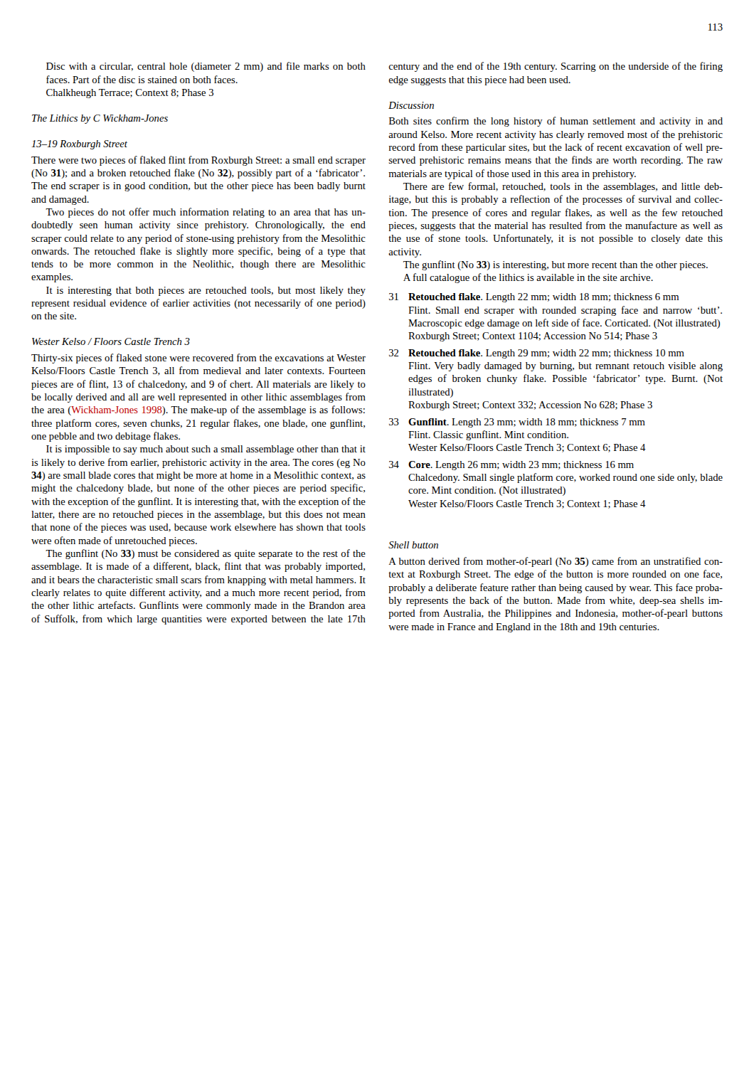113
Disc with a circular, central hole (diameter 2 mm) and file marks on both faces. Part of the disc is stained on both faces.
Chalkheugh Terrace; Context 8; Phase 3
The Lithics by C Wickham-Jones
13–19 Roxburgh Street
There were two pieces of flaked flint from Roxburgh Street: a small end scraper (No 31); and a broken retouched flake (No 32), possibly part of a ‘fabricator’. The end scraper is in good condition, but the other piece has been badly burnt and damaged.
Two pieces do not offer much information relating to an area that has undoubtedly seen human activity since prehistory. Chronologically, the end scraper could relate to any period of stone-using prehistory from the Mesolithic onwards. The retouched flake is slightly more specific, being of a type that tends to be more common in the Neolithic, though there are Mesolithic examples.
It is interesting that both pieces are retouched tools, but most likely they represent residual evidence of earlier activities (not necessarily of one period) on the site.
Wester Kelso / Floors Castle Trench 3
Thirty-six pieces of flaked stone were recovered from the excavations at Wester Kelso/Floors Castle Trench 3, all from medieval and later contexts. Fourteen pieces are of flint, 13 of chalcedony, and 9 of chert. All materials are likely to be locally derived and all are well represented in other lithic assemblages from the area (Wickham-Jones 1998). The make-up of the assemblage is as follows: three platform cores, seven chunks, 21 regular flakes, one blade, one gunflint, one pebble and two debitage flakes.
It is impossible to say much about such a small assemblage other than that it is likely to derive from earlier, prehistoric activity in the area. The cores (eg No 34) are small blade cores that might be more at home in a Mesolithic context, as might the chalcedony blade, but none of the other pieces are period specific, with the exception of the gunflint. It is interesting that, with the exception of the latter, there are no retouched pieces in the assemblage, but this does not mean that none of the pieces was used, because work elsewhere has shown that tools were often made of unretouched pieces.
The gunflint (No 33) must be considered as quite separate to the rest of the assemblage. It is made of a different, black, flint that was probably imported, and it bears the characteristic small scars from knapping with metal hammers. It clearly relates to quite different activity, and a much more recent period, from the other lithic artefacts. Gunflints were commonly made in the Brandon area of Suffolk, from which large quantities were exported between the late 17th century and the end of the 19th century. Scarring on the underside of the firing edge suggests that this piece had been used.
Discussion
Both sites confirm the long history of human settlement and activity in and around Kelso. More recent activity has clearly removed most of the prehistoric record from these particular sites, but the lack of recent excavation of well preserved prehistoric remains means that the finds are worth recording. The raw materials are typical of those used in this area in prehistory.
There are few formal, retouched, tools in the assemblages, and little debitage, but this is probably a reflection of the processes of survival and collection. The presence of cores and regular flakes, as well as the few retouched pieces, suggests that the material has resulted from the manufacture as well as the use of stone tools. Unfortunately, it is not possible to closely date this activity.
The gunflint (No 33) is interesting, but more recent than the other pieces.
A full catalogue of the lithics is available in the site archive.
Retouched flake. Length 22 mm; width 18 mm; thickness 6 mm Flint. Small end scraper with rounded scraping face and narrow ‘butt’. Macroscopic edge damage on left side of face. Corticated. (Not illustrated) Roxburgh Street; Context 1104; Accession No 514; Phase 3
Retouched flake. Length 29 mm; width 22 mm; thickness 10 mm Flint. Very badly damaged by burning, but remnant retouch visible along edges of broken chunky flake. Possible ‘fabricator’ type. Burnt. (Not illustrated) Roxburgh Street; Context 332; Accession No 628; Phase 3
Gunflint. Length 23 mm; width 18 mm; thickness 7 mm Flint. Classic gunflint. Mint condition. Wester Kelso/Floors Castle Trench 3; Context 6; Phase 4
Core. Length 26 mm; width 23 mm; thickness 16 mm Chalcedony. Small single platform core, worked round one side only, blade core. Mint condition. (Not illustrated) Wester Kelso/Floors Castle Trench 3; Context 1; Phase 4
Shell button
A button derived from mother-of-pearl (No 35) came from an unstratified context at Roxburgh Street. The edge of the button is more rounded on one face, probably a deliberate feature rather than being caused by wear. This face probably represents the back of the button. Made from white, deep-sea shells imported from Australia, the Philippines and Indonesia, mother-of-pearl buttons were made in France and England in the 18th and 19th centuries.